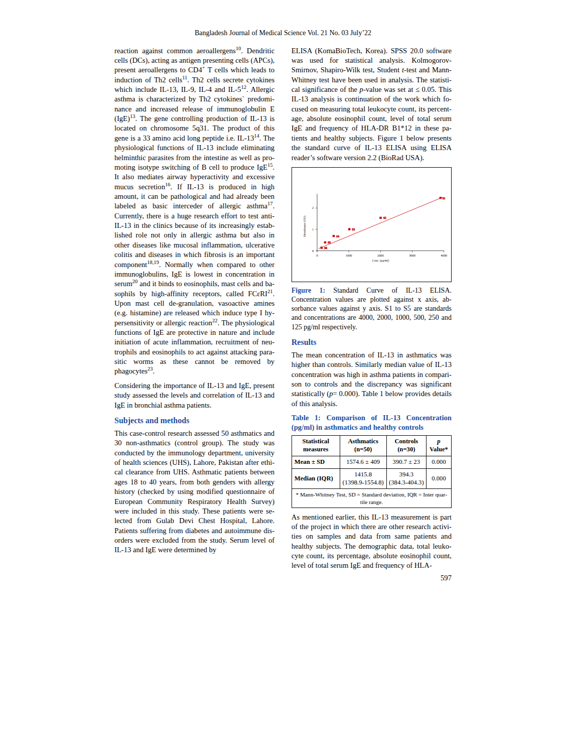Bangladesh Journal of Medical Science Vol. 21 No. 03 July’22
reaction against common aeroallergens10. Dendritic cells (DCs), acting as antigen presenting cells (APCs), present aeroallergens to CD4+ T cells which leads to induction of Th2 cells11. Th2 cells secrete cytokines which include IL-13, IL-9, IL-4 and IL-512. Allergic asthma is characterized by Th2 cytokines` predominance and increased release of immunoglobulin E (IgE)13. The gene controlling production of IL-13 is located on chromosome 5q31. The product of this gene is a 33 amino acid long peptide i.e. IL-1314. The physiological functions of IL-13 include eliminating helminthic parasites from the intestine as well as promoting isotype switching of B cell to produce IgE15. It also mediates airway hyperactivity and excessive mucus secretion16. If IL-13 is produced in high amount, it can be pathological and had already been labeled as basic interceder of allergic asthma17. Currently, there is a huge research effort to test anti-IL-13 in the clinics because of its increasingly established role not only in allergic asthma but also in other diseases like mucosal inflammation, ulcerative colitis and diseases in which fibrosis is an important component18,19. Normally when compared to other immunoglobulins, IgE is lowest in concentration in serum20 and it binds to eosinophils, mast cells and basophils by high-affinity receptors, called FCεRI21. Upon mast cell de-granulation, vasoactive amines (e.g. histamine) are released which induce type I hypersensitivity or allergic reaction22. The physiological functions of IgE are protective in nature and include initiation of acute inflammation, recruitment of neutrophils and eosinophils to act against attacking parasitic worms as these cannot be removed by phagocytes23.
Considering the importance of IL-13 and IgE, present study assessed the levels and correlation of IL-13 and IgE in bronchial asthma patients.
Subjects and methods
This case-control research assessed 50 asthmatics and 30 non-asthmatics (control group). The study was conducted by the immunology department, university of health sciences (UHS), Lahore, Pakistan after ethical clearance from UHS. Asthmatic patients between ages 18 to 40 years, from both genders with allergy history (checked by using modified questionnaire of European Community Respiratory Health Survey) were included in this study. These patients were selected from Gulab Devi Chest Hospital, Lahore. Patients suffering from diabetes and autoimmune disorders were excluded from the study. Serum level of IL-13 and IgE were determined by
ELISA (KomaBioTech, Korea). SPSS 20.0 software was used for statistical analysis. Kolmogorov-Smirnov, Shapiro-Wilk test, Student t-test and Mann-Whitney test have been used in analysis. The statistical significance of the p-value was set at ≤ 0.05. This IL-13 analysis is continuation of the work which focused on measuring total leukocyte count, its percentage, absolute eosinophil count, level of total serum IgE and frequency of HLA-DR B1*12 in these patients and healthy subjects. Figure 1 below presents the standard curve of IL-13 ELISA using ELISA reader’s software version 2.2 (BioRad USA).
0 1 2 Absorbance (OD) 0 1000 2000 3000 4000 Conc. (pg/ml) S6 S5 S4 S3 S2 S1
Figure 1: Standard Curve of IL-13 ELISA. Concentration values are plotted against x axis, absorbance values against y axis. S1 to S5 are standards and concentrations are 4000, 2000, 1000, 500, 250 and 125 pg/ml respectively.
Results
The mean concentration of IL-13 in asthmatics was higher than controls. Similarly median value of IL-13 concentration was high in asthma patients in comparison to controls and the discrepancy was significant statistically (p= 0.000). Table 1 below provides details of this analysis.
Table 1: Comparison of IL-13 Concentration (pg/ml) in asthmatics and healthy controls
| Statistical measures | Asthmatics (n=50) | Controls (n=30) | p Value* |
| --- | --- | --- | --- |
| Mean ± SD | 1574.6 ± 409 | 390.7 ± 23 | 0.000 |
| Median (IQR) | 1415.8 (1398.9-1554.8) | 394.3 (384.3-404.3) | 0.000 |
| * Mann-Whitney Test, SD = Standard deviation, IQR = Inter quartile range. |
As mentioned earlier, this IL-13 measurement is part of the project in which there are other research activities on samples and data from same patients and healthy subjects. The demographic data, total leukocyte count, its percentage, absolute eosinophil count, level of total serum IgE and frequency of HLA-
597